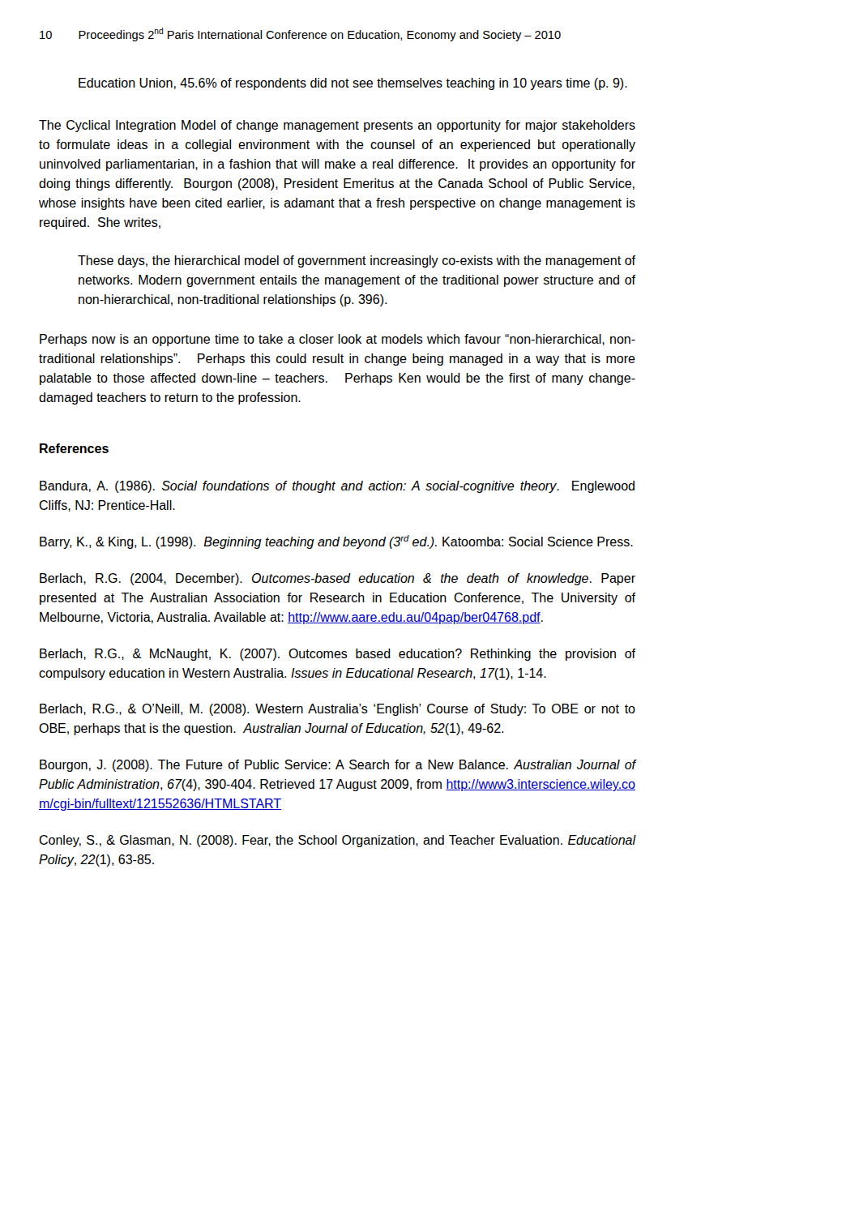10 Proceedings 2nd Paris International Conference on Education, Economy and Society – 2010
Education Union, 45.6% of respondents did not see themselves teaching in 10 years time (p. 9).
The Cyclical Integration Model of change management presents an opportunity for major stakeholders to formulate ideas in a collegial environment with the counsel of an experienced but operationally uninvolved parliamentarian, in a fashion that will make a real difference. It provides an opportunity for doing things differently. Bourgon (2008), President Emeritus at the Canada School of Public Service, whose insights have been cited earlier, is adamant that a fresh perspective on change management is required. She writes,
These days, the hierarchical model of government increasingly co-exists with the management of networks. Modern government entails the management of the traditional power structure and of non-hierarchical, non-traditional relationships (p. 396).
Perhaps now is an opportune time to take a closer look at models which favour “non-hierarchical, non-traditional relationships”. Perhaps this could result in change being managed in a way that is more palatable to those affected down-line – teachers. Perhaps Ken would be the first of many change-damaged teachers to return to the profession.
References
Bandura, A. (1986). Social foundations of thought and action: A social-cognitive theory. Englewood Cliffs, NJ: Prentice-Hall.
Barry, K., & King, L. (1998). Beginning teaching and beyond (3rd ed.). Katoomba: Social Science Press.
Berlach, R.G. (2004, December). Outcomes-based education & the death of knowledge. Paper presented at The Australian Association for Research in Education Conference, The University of Melbourne, Victoria, Australia. Available at: http://www.aare.edu.au/04pap/ber04768.pdf.
Berlach, R.G., & McNaught, K. (2007). Outcomes based education? Rethinking the provision of compulsory education in Western Australia. Issues in Educational Research, 17(1), 1-14.
Berlach, R.G., & O’Neill, M. (2008). Western Australia’s ‘English’ Course of Study: To OBE or not to OBE, perhaps that is the question. Australian Journal of Education, 52(1), 49-62.
Bourgon, J. (2008). The Future of Public Service: A Search for a New Balance. Australian Journal of Public Administration, 67(4), 390-404. Retrieved 17 August 2009, from http://www3.interscience.wiley.com/cgi-bin/fulltext/121552636/HTMLSTART
Conley, S., & Glasman, N. (2008). Fear, the School Organization, and Teacher Evaluation. Educational Policy, 22(1), 63-85.